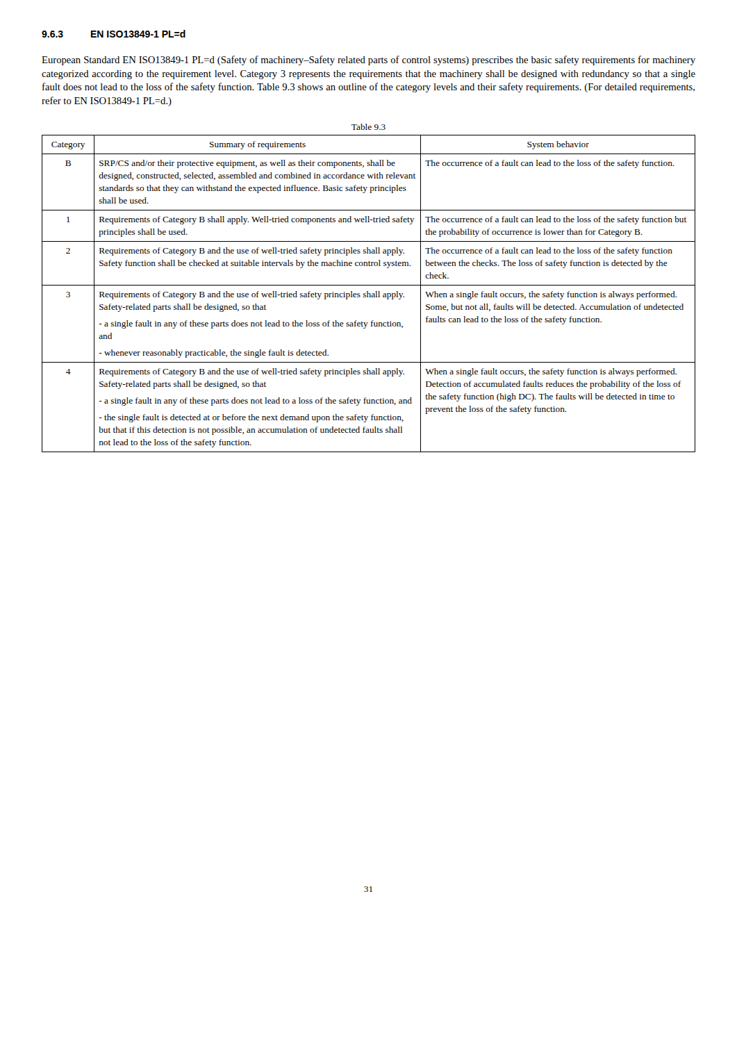9.6.3 EN ISO13849-1 PL=d
European Standard EN ISO13849-1 PL=d (Safety of machinery–Safety related parts of control systems) prescribes the basic safety requirements for machinery categorized according to the requirement level. Category 3 represents the requirements that the machinery shall be designed with redundancy so that a single fault does not lead to the loss of the safety function. Table 9.3 shows an outline of the category levels and their safety requirements. (For detailed requirements, refer to EN ISO13849-1 PL=d.)
Table 9.3
| Category | Summary of requirements | System behavior |
| --- | --- | --- |
| B | SRP/CS and/or their protective equipment, as well as their components, shall be designed, constructed, selected, assembled and combined in accordance with relevant standards so that they can withstand the expected influence. Basic safety principles shall be used. | The occurrence of a fault can lead to the loss of the safety function. |
| 1 | Requirements of Category B shall apply. Well-tried components and well-tried safety principles shall be used. | The occurrence of a fault can lead to the loss of the safety function but the probability of occurrence is lower than for Category B. |
| 2 | Requirements of Category B and the use of well-tried safety principles shall apply. Safety function shall be checked at suitable intervals by the machine control system. | The occurrence of a fault can lead to the loss of the safety function between the checks. The loss of safety function is detected by the check. |
| 3 | Requirements of Category B and the use of well-tried safety principles shall apply. Safety-related parts shall be designed, so that - a single fault in any of these parts does not lead to the loss of the safety function, and - whenever reasonably practicable, the single fault is detected. | When a single fault occurs, the safety function is always performed. Some, but not all, faults will be detected. Accumulation of undetected faults can lead to the loss of the safety function. |
| 4 | Requirements of Category B and the use of well-tried safety principles shall apply. Safety-related parts shall be designed, so that - a single fault in any of these parts does not lead to a loss of the safety function, and - the single fault is detected at or before the next demand upon the safety function, but that if this detection is not possible, an accumulation of undetected faults shall not lead to the loss of the safety function. | When a single fault occurs, the safety function is always performed. Detection of accumulated faults reduces the probability of the loss of the safety function (high DC). The faults will be detected in time to prevent the loss of the safety function. |
31